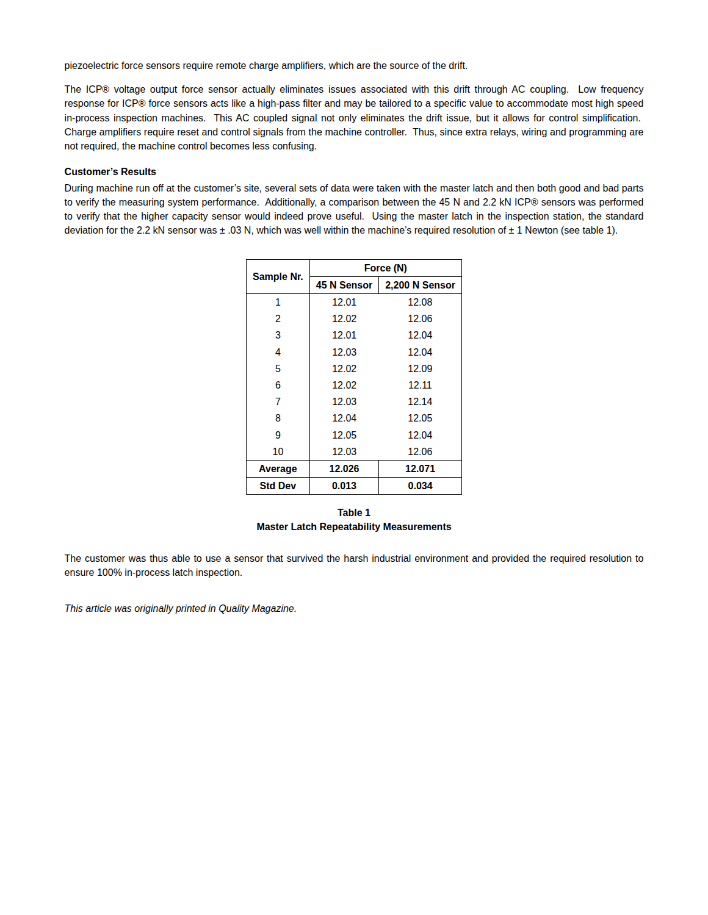piezoelectric force sensors require remote charge amplifiers, which are the source of the drift.
The ICP® voltage output force sensor actually eliminates issues associated with this drift through AC coupling. Low frequency response for ICP® force sensors acts like a high-pass filter and may be tailored to a specific value to accommodate most high speed in-process inspection machines. This AC coupled signal not only eliminates the drift issue, but it allows for control simplification. Charge amplifiers require reset and control signals from the machine controller. Thus, since extra relays, wiring and programming are not required, the machine control becomes less confusing.
Customer’s Results
During machine run off at the customer’s site, several sets of data were taken with the master latch and then both good and bad parts to verify the measuring system performance. Additionally, a comparison between the 45 N and 2.2 kN ICP® sensors was performed to verify that the higher capacity sensor would indeed prove useful. Using the master latch in the inspection station, the standard deviation for the 2.2 kN sensor was ± .03 N, which was well within the machine’s required resolution of ± 1 Newton (see table 1).
| Sample Nr. | Force (N) |
| --- | --- |
| 45 N Sensor | 2,200 N Sensor |
| 1 | 12.01 | 12.08 |
| 2 | 12.02 | 12.06 |
| 3 | 12.01 | 12.04 |
| 4 | 12.03 | 12.04 |
| 5 | 12.02 | 12.09 |
| 6 | 12.02 | 12.11 |
| 7 | 12.03 | 12.14 |
| 8 | 12.04 | 12.05 |
| 9 | 12.05 | 12.04 |
| 10 | 12.03 | 12.06 |
| Average | 12.026 | 12.071 |
| Std Dev | 0.013 | 0.034 |
Table 1
Master Latch Repeatability Measurements
The customer was thus able to use a sensor that survived the harsh industrial environment and provided the required resolution to ensure 100% in-process latch inspection.
This article was originally printed in Quality Magazine.